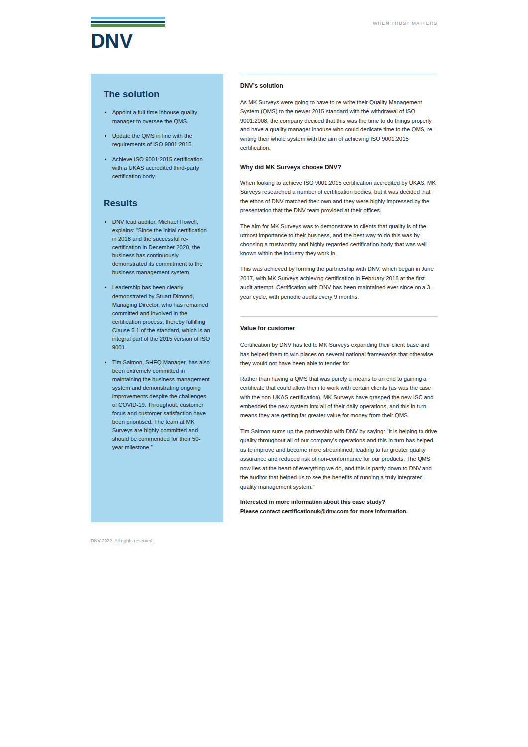DNV
When trust matters
The solution
Appoint a full-time inhouse quality manager to oversee the QMS.
Update the QMS in line with the requirements of ISO 9001:2015.
Achieve ISO 9001:2015 certification with a UKAS accredited third-party certification body.
Results
DNV lead auditor, Michael Howell, explains: “Since the initial certification in 2018 and the successful re-certification in December 2020, the business has continuously demonstrated its commitment to the business management system.
Leadership has been clearly demonstrated by Stuart Dimond, Managing Director, who has remained committed and involved in the certification process, thereby fulfilling Clause 5.1 of the standard, which is an integral part of the 2015 version of ISO 9001.
Tim Salmon, SHEQ Manager, has also been extremely committed in maintaining the business management system and demonstrating ongoing improvements despite the challenges of COVID-19. Throughout, customer focus and customer satisfaction have been prioritised. The team at MK Surveys are highly committed and should be commended for their 50-year milestone.”
DNV’s solution
As MK Surveys were going to have to re-write their Quality Management System (QMS) to the newer 2015 standard with the withdrawal of ISO 9001:2008, the company decided that this was the time to do things properly and have a quality manager inhouse who could dedicate time to the QMS, re-writing their whole system with the aim of achieving ISO 9001:2015 certification.
Why did MK Surveys choose DNV?
When looking to achieve ISO 9001:2015 certification accredited by UKAS, MK Surveys researched a number of certification bodies, but it was decided that the ethos of DNV matched their own and they were highly impressed by the presentation that the DNV team provided at their offices.
The aim for MK Surveys was to demonstrate to clients that quality is of the utmost importance to their business, and the best way to do this was by choosing a trustworthy and highly regarded certification body that was well known within the industry they work in.
This was achieved by forming the partnership with DNV, which began in June 2017, with MK Surveys achieving certification in February 2018 at the first audit attempt. Certification with DNV has been maintained ever since on a 3-year cycle, with periodic audits every 9 months.
Value for customer
Certification by DNV has led to MK Surveys expanding their client base and has helped them to win places on several national frameworks that otherwise they would not have been able to tender for.
Rather than having a QMS that was purely a means to an end to gaining a certificate that could allow them to work with certain clients (as was the case with the non-UKAS certification), MK Surveys have grasped the new ISO and embedded the new system into all of their daily operations, and this in turn means they are getting far greater value for money from their QMS.
Tim Salmon sums up the partnership with DNV by saying: “It is helping to drive quality throughout all of our company’s operations and this in turn has helped us to improve and become more streamlined, leading to far greater quality assurance and reduced risk of non-conformance for our products. The QMS now lies at the heart of everything we do, and this is partly down to DNV and the auditor that helped us to see the benefits of running a truly integrated quality management system.”
Interested in more information about this case study?
Please contact certificationuk@dnv.com for more information.
DNV 2022. All rights reserved.